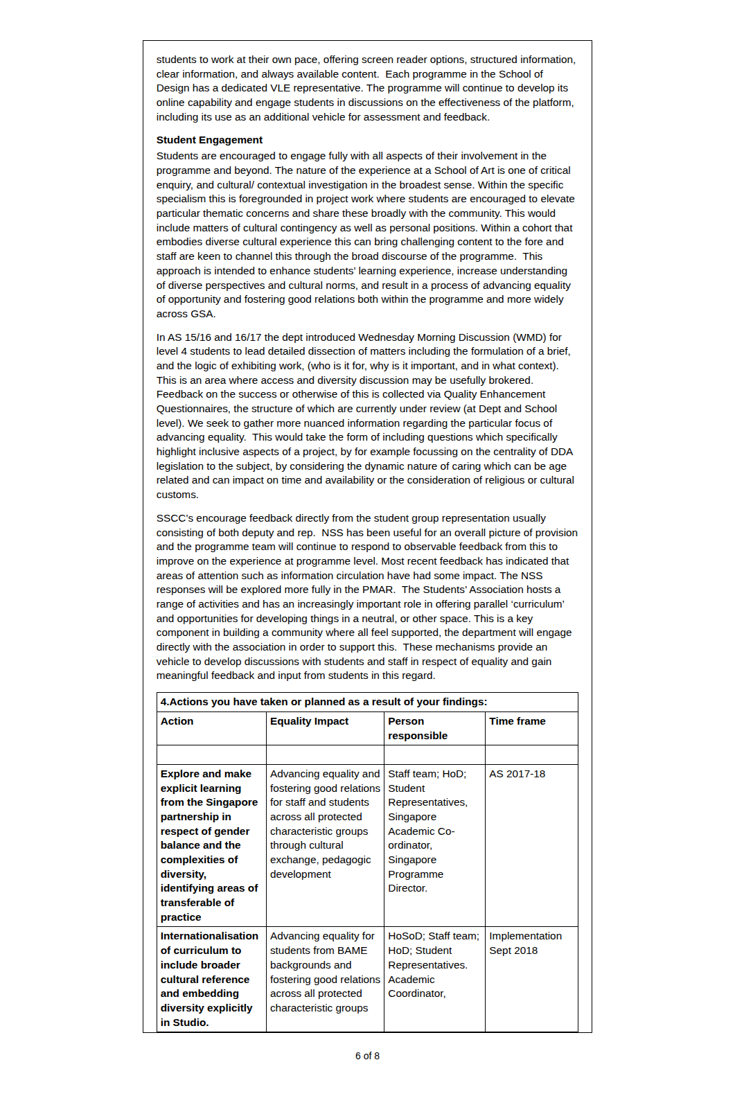students to work at their own pace, offering screen reader options, structured information, clear information, and always available content. Each programme in the School of Design has a dedicated VLE representative. The programme will continue to develop its online capability and engage students in discussions on the effectiveness of the platform, including its use as an additional vehicle for assessment and feedback.
Student Engagement
Students are encouraged to engage fully with all aspects of their involvement in the programme and beyond. The nature of the experience at a School of Art is one of critical enquiry, and cultural/ contextual investigation in the broadest sense. Within the specific specialism this is foregrounded in project work where students are encouraged to elevate particular thematic concerns and share these broadly with the community. This would include matters of cultural contingency as well as personal positions. Within a cohort that embodies diverse cultural experience this can bring challenging content to the fore and staff are keen to channel this through the broad discourse of the programme. This approach is intended to enhance students’ learning experience, increase understanding of diverse perspectives and cultural norms, and result in a process of advancing equality of opportunity and fostering good relations both within the programme and more widely across GSA.
In AS 15/16 and 16/17 the dept introduced Wednesday Morning Discussion (WMD) for level 4 students to lead detailed dissection of matters including the formulation of a brief, and the logic of exhibiting work, (who is it for, why is it important, and in what context). This is an area where access and diversity discussion may be usefully brokered. Feedback on the success or otherwise of this is collected via Quality Enhancement Questionnaires, the structure of which are currently under review (at Dept and School level). We seek to gather more nuanced information regarding the particular focus of advancing equality. This would take the form of including questions which specifically highlight inclusive aspects of a project, by for example focussing on the centrality of DDA legislation to the subject, by considering the dynamic nature of caring which can be age related and can impact on time and availability or the consideration of religious or cultural customs.
SSCC’s encourage feedback directly from the student group representation usually consisting of both deputy and rep. NSS has been useful for an overall picture of provision and the programme team will continue to respond to observable feedback from this to improve on the experience at programme level. Most recent feedback has indicated that areas of attention such as information circulation have had some impact. The NSS responses will be explored more fully in the PMAR. The Students’ Association hosts a range of activities and has an increasingly important role in offering parallel ‘curriculum’ and opportunities for developing things in a neutral, or other space. This is a key component in building a community where all feel supported, the department will engage directly with the association in order to support this. These mechanisms provide an vehicle to develop discussions with students and staff in respect of equality and gain meaningful feedback and input from students in this regard.
| 4.Actions you have taken or planned as a result of your findings: |
| Action | Equality Impact | Person responsible | Time frame |
| Explore and make explicit learning from the Singapore partnership in respect of gender balance and the complexities of diversity, identifying areas of transferable of practice | Advancing equality and fostering good relations for staff and students across all protected characteristic groups through cultural exchange, pedagogic development | Staff team; HoD; Student Representatives, Singapore Academic Co-ordinator, Singapore Programme Director. | AS 2017-18 |
| Internationalisation of curriculum to include broader cultural reference and embedding diversity explicitly in Studio. | Advancing equality for students from BAME backgrounds and fostering good relations across all protected characteristic groups | HoSoD; Staff team; HoD; Student Representatives. Academic Coordinator, | Implementation Sept 2018 |
6 of 8